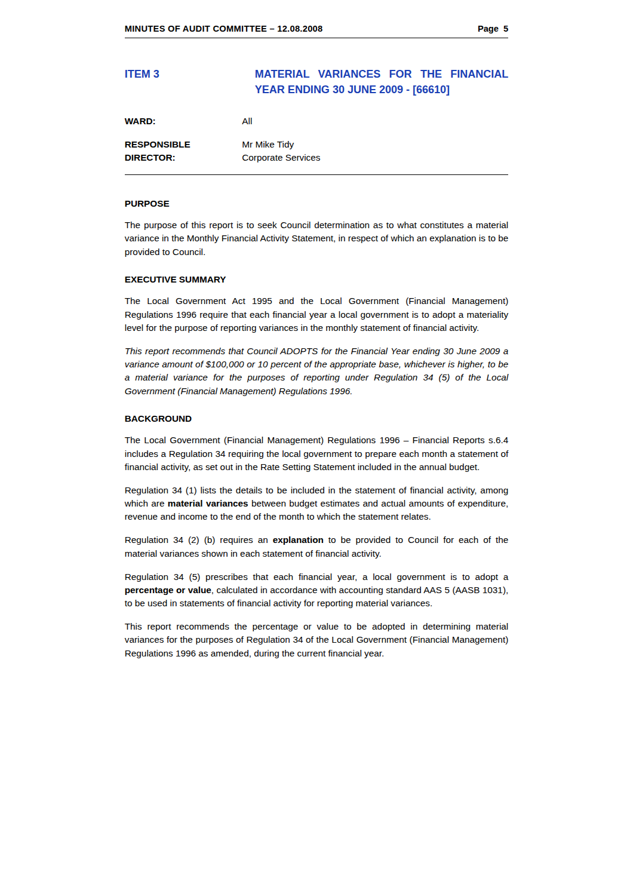MINUTES OF AUDIT COMMITTEE – 12.08.2008 Page 5
ITEM 3 MATERIAL VARIANCES FOR THE FINANCIAL YEAR ENDING 30 JUNE 2009 - [66610]
WARD: All
RESPONSIBLE
DIRECTOR:
Mr Mike Tidy
Corporate Services
Purpose
The purpose of this report is to seek Council determination as to what constitutes a material variance in the Monthly Financial Activity Statement, in respect of which an explanation is to be provided to Council.
Executive Summary
The Local Government Act 1995 and the Local Government (Financial Management) Regulations 1996 require that each financial year a local government is to adopt a materiality level for the purpose of reporting variances in the monthly statement of financial activity.
This report recommends that Council ADOPTS for the Financial Year ending 30 June 2009 a variance amount of $100,000 or 10 percent of the appropriate base, whichever is higher, to be a material variance for the purposes of reporting under Regulation 34 (5) of the Local Government (Financial Management) Regulations 1996.
Background
The Local Government (Financial Management) Regulations 1996 – Financial Reports s.6.4 includes a Regulation 34 requiring the local government to prepare each month a statement of financial activity, as set out in the Rate Setting Statement included in the annual budget.
Regulation 34 (1) lists the details to be included in the statement of financial activity, among which are material variances between budget estimates and actual amounts of expenditure, revenue and income to the end of the month to which the statement relates.
Regulation 34 (2) (b) requires an explanation to be provided to Council for each of the material variances shown in each statement of financial activity.
Regulation 34 (5) prescribes that each financial year, a local government is to adopt a percentage or value, calculated in accordance with accounting standard AAS 5 (AASB 1031), to be used in statements of financial activity for reporting material variances.
This report recommends the percentage or value to be adopted in determining material variances for the purposes of Regulation 34 of the Local Government (Financial Management) Regulations 1996 as amended, during the current financial year.